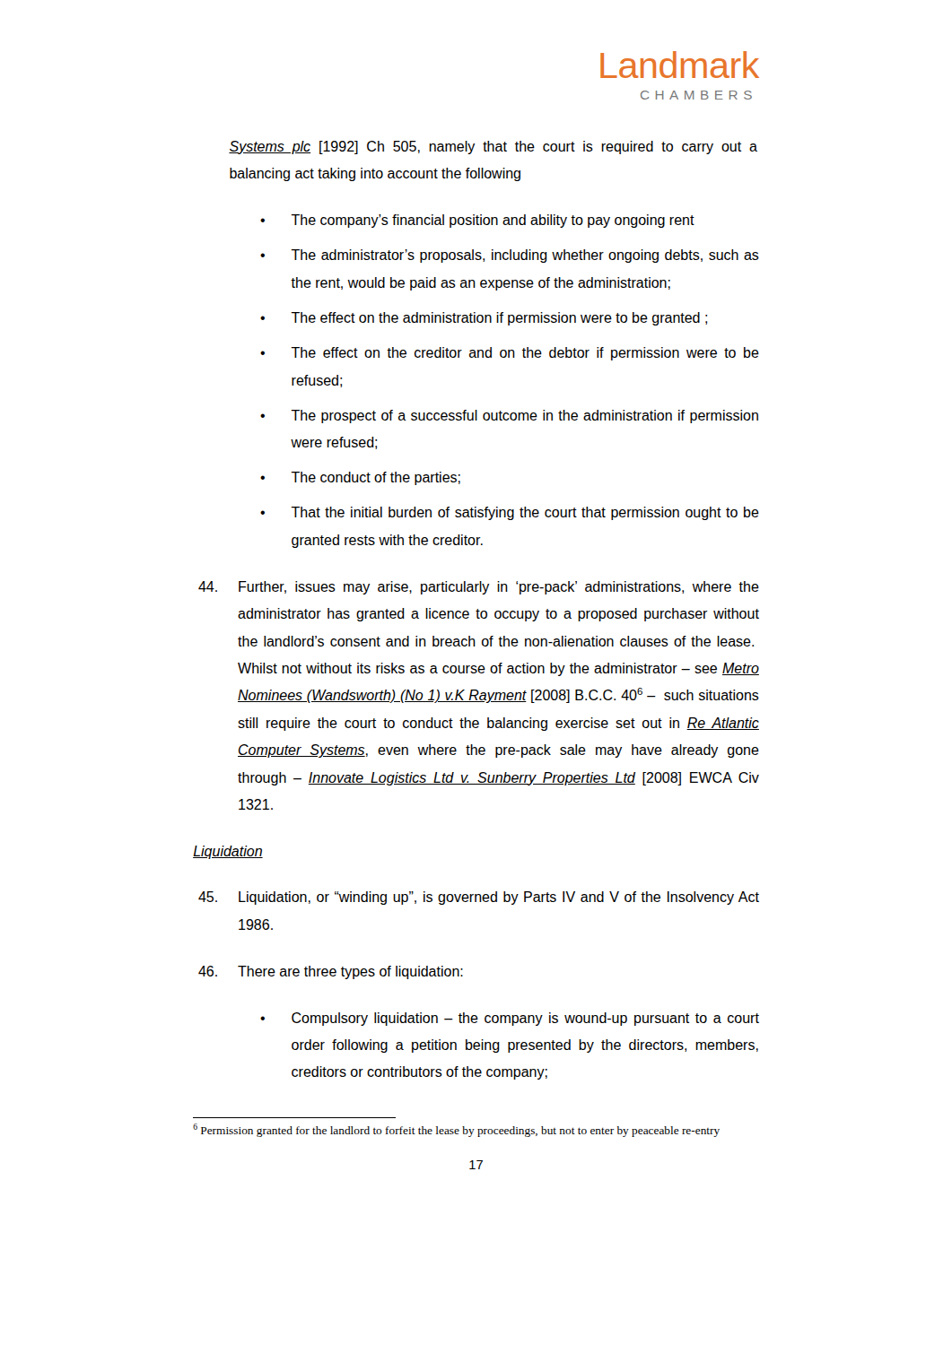Landmark
CHAMBERS
Systems plc [1992] Ch 505, namely that the court is required to carry out a balancing act taking into account the following
The company’s financial position and ability to pay ongoing rent
The administrator’s proposals, including whether ongoing debts, such as the rent, would be paid as an expense of the administration;
The effect on the administration if permission were to be granted ;
The effect on the creditor and on the debtor if permission were to be refused;
The prospect of a successful outcome in the administration if permission were refused;
The conduct of the parties;
That the initial burden of satisfying the court that permission ought to be granted rests with the creditor.
44. Further, issues may arise, particularly in ‘pre-pack’ administrations, where the administrator has granted a licence to occupy to a proposed purchaser without the landlord’s consent and in breach of the non-alienation clauses of the lease. Whilst not without its risks as a course of action by the administrator – see Metro Nominees (Wandsworth) (No 1) v.K Rayment [2008] B.C.C. 406 – such situations still require the court to conduct the balancing exercise set out in Re Atlantic Computer Systems, even where the pre-pack sale may have already gone through – Innovate Logistics Ltd v. Sunberry Properties Ltd [2008] EWCA Civ 1321.
Liquidation
45. Liquidation, or “winding up”, is governed by Parts IV and V of the Insolvency Act 1986.
46. There are three types of liquidation:
Compulsory liquidation – the company is wound-up pursuant to a court order following a petition being presented by the directors, members, creditors or contributors of the company;
6 Permission granted for the landlord to forfeit the lease by proceedings, but not to enter by peaceable re-entry
17